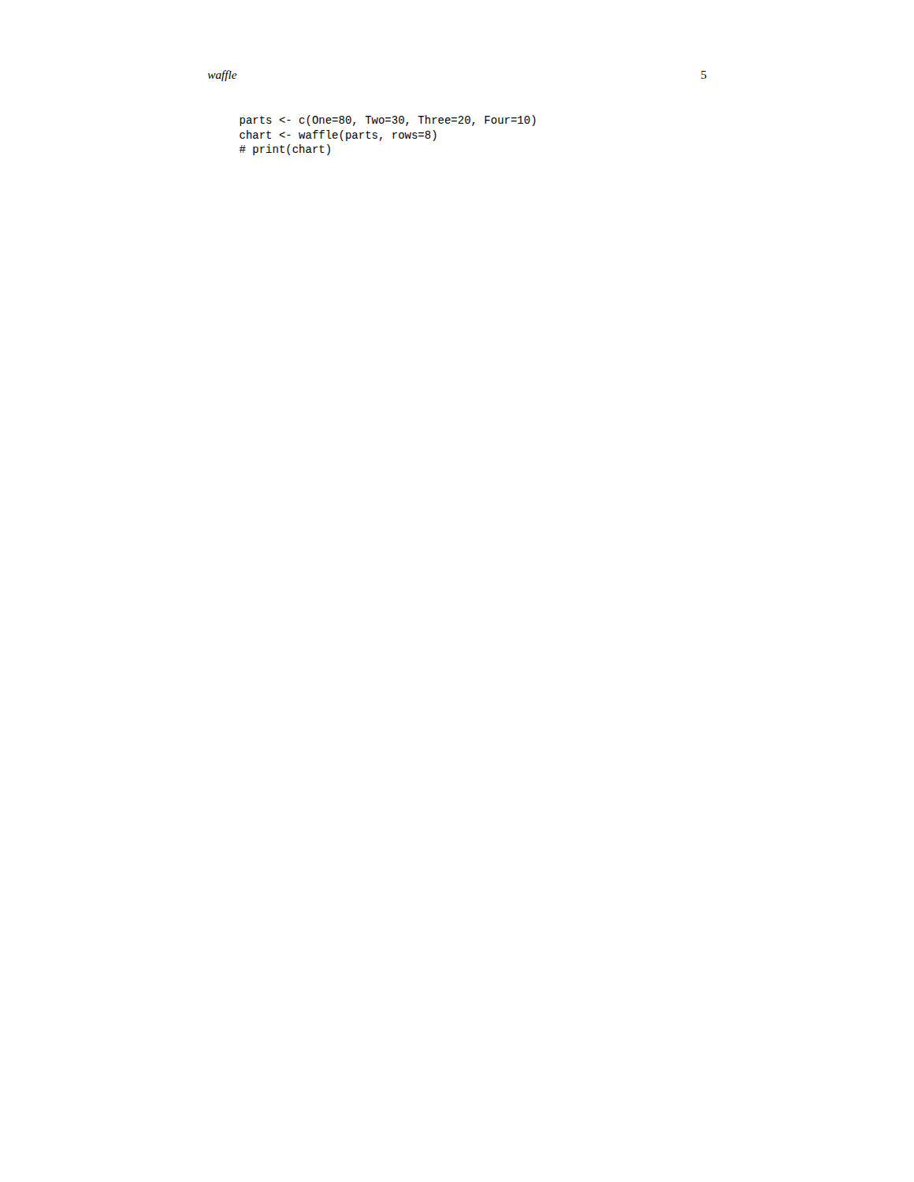waffle 5
parts <- c(One=80, Two=30, Three=20, Four=10)
chart <- waffle(parts, rows=8)
# print(chart)